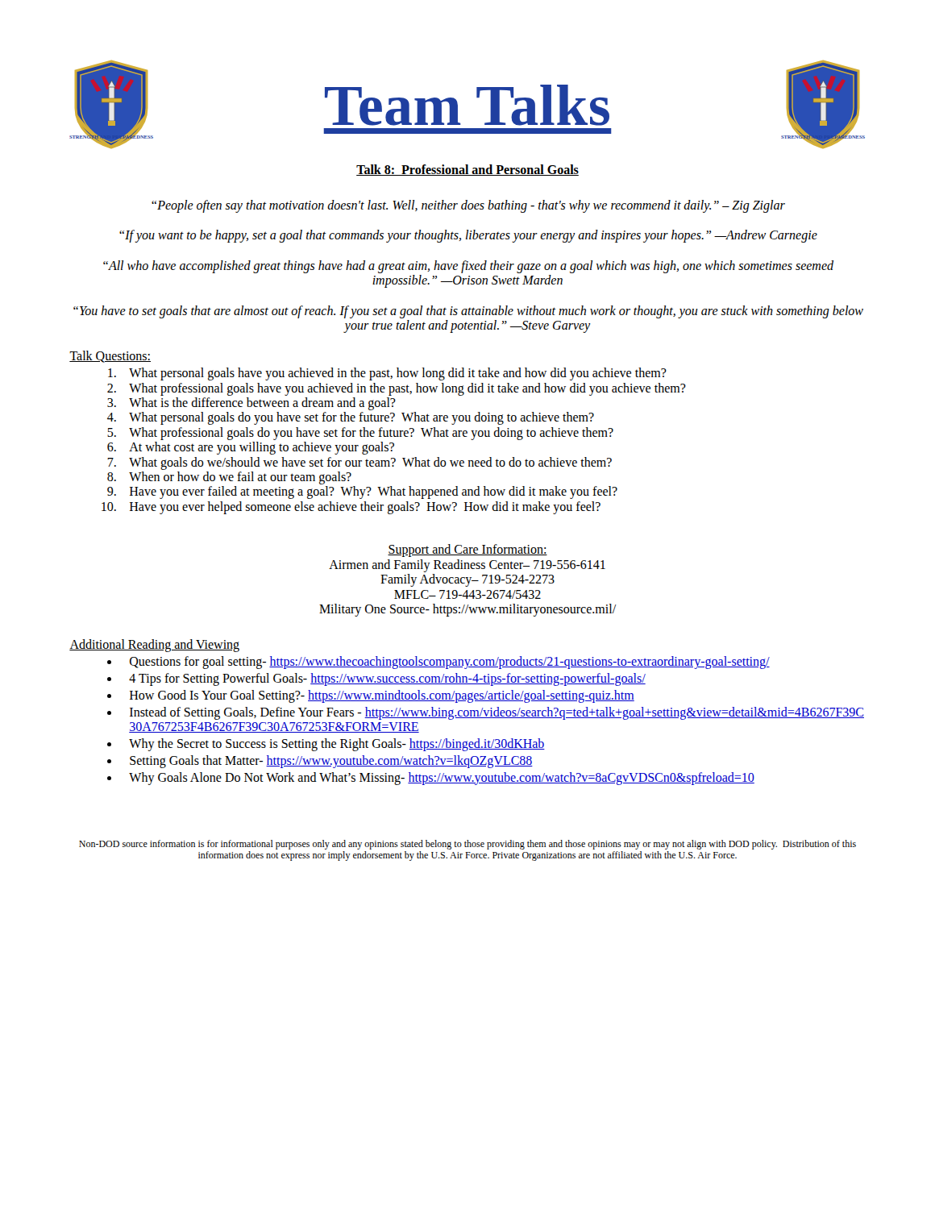Unit crest STRENGTH AND PREPAREDNESS
Unit crest STRENGTH AND PREPAREDNESS
Team Talks
Talk 8: Professional and Personal Goals
“People often say that motivation doesn't last. Well, neither does bathing - that's why we recommend it daily.” – Zig Ziglar
“If you want to be happy, set a goal that commands your thoughts, liberates your energy and inspires your hopes.” —Andrew Carnegie
“All who have accomplished great things have had a great aim, have fixed their gaze on a goal which was high, one which sometimes seemed impossible.” —Orison Swett Marden
“You have to set goals that are almost out of reach. If you set a goal that is attainable without much work or thought, you are stuck with something below your true talent and potential.” —Steve Garvey
Talk Questions:
What personal goals have you achieved in the past, how long did it take and how did you achieve them?
What professional goals have you achieved in the past, how long did it take and how did you achieve them?
What is the difference between a dream and a goal?
What personal goals do you have set for the future? What are you doing to achieve them?
What professional goals do you have set for the future? What are you doing to achieve them?
At what cost are you willing to achieve your goals?
What goals do we/should we have set for our team? What do we need to do to achieve them?
When or how do we fail at our team goals?
Have you ever failed at meeting a goal? Why? What happened and how did it make you feel?
Have you ever helped someone else achieve their goals? How? How did it make you feel?
Support and Care Information:
Airmen and Family Readiness Center– 719-556-6141
Family Advocacy– 719-524-2273
MFLC– 719-443-2674/5432
Military One Source- https://www.militaryonesource.mil/
Additional Reading and Viewing
Questions for goal setting- https://www.thecoachingtoolscompany.com/products/21-questions-to-extraordinary-goal-setting/
4 Tips for Setting Powerful Goals- https://www.success.com/rohn-4-tips-for-setting-powerful-goals/
How Good Is Your Goal Setting?- https://www.mindtools.com/pages/article/goal-setting-quiz.htm
Instead of Setting Goals, Define Your Fears - https://www.bing.com/videos/search?q=ted+talk+goal+setting&view=detail&mid=4B6267F39C30A767253F4B6267F39C30A767253F&FORM=VIRE
Why the Secret to Success is Setting the Right Goals- https://binged.it/30dKHab
Setting Goals that Matter- https://www.youtube.com/watch?v=lkqOZgVLC88
Why Goals Alone Do Not Work and What’s Missing- https://www.youtube.com/watch?v=8aCgvVDSCn0&spfreload=10
Non-DOD source information is for informational purposes only and any opinions stated belong to those providing them and those opinions may or may not align with DOD policy. Distribution of this information does not express nor imply endorsement by the U.S. Air Force. Private Organizations are not affiliated with the U.S. Air Force.